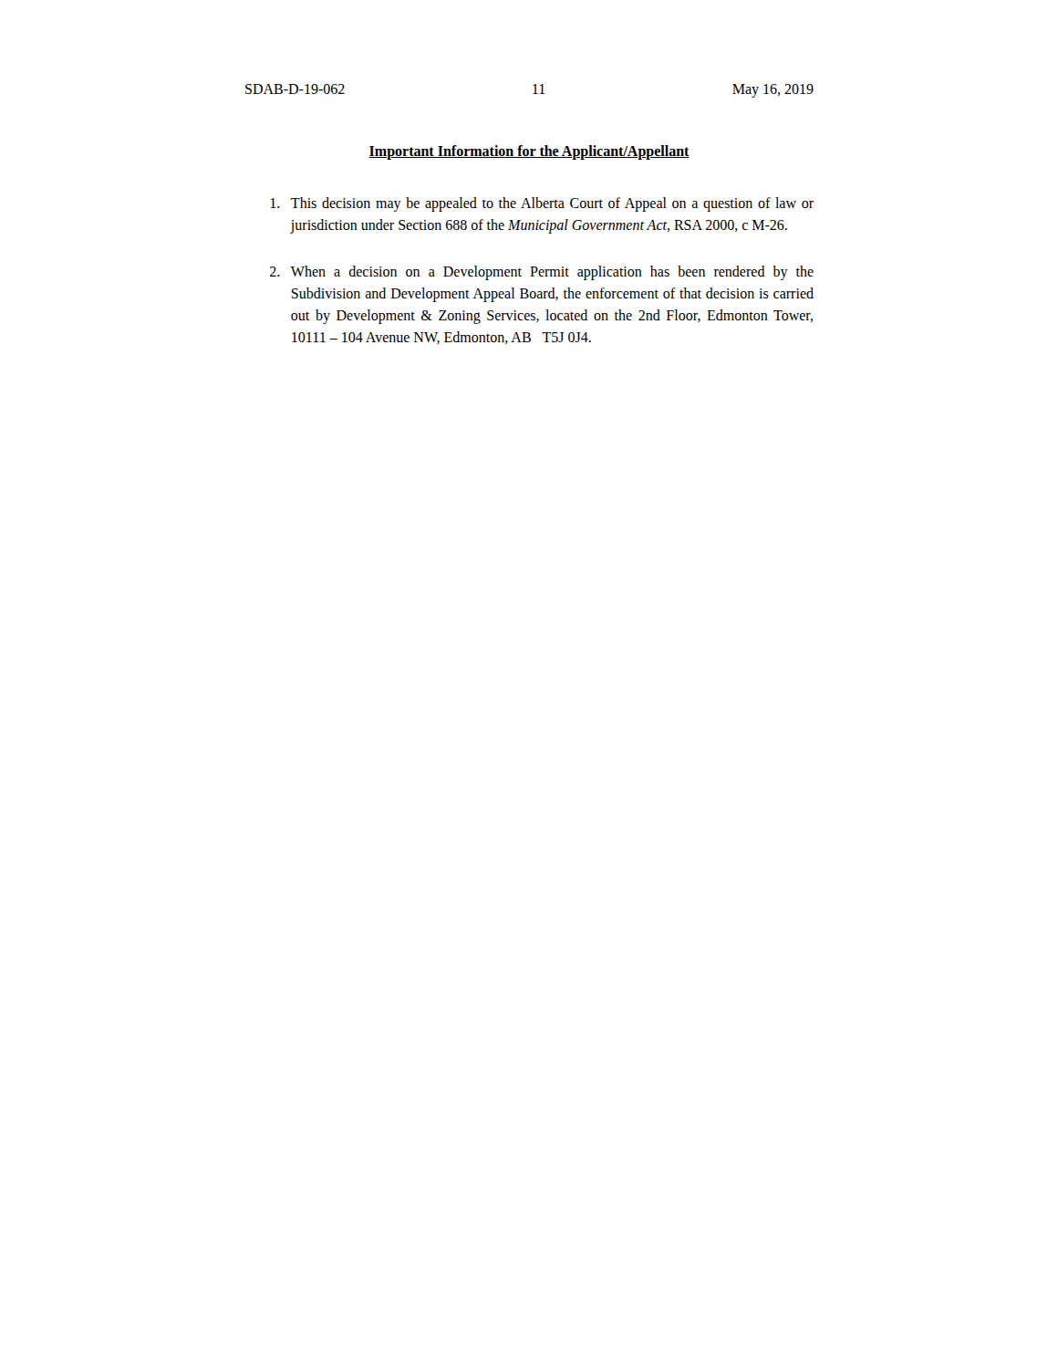SDAB-D-19-062
11
May 16, 2019
Important Information for the Applicant/Appellant
This decision may be appealed to the Alberta Court of Appeal on a question of law or jurisdiction under Section 688 of the Municipal Government Act, RSA 2000, c M-26.
When a decision on a Development Permit application has been rendered by the Subdivision and Development Appeal Board, the enforcement of that decision is carried out by Development & Zoning Services, located on the 2nd Floor, Edmonton Tower, 10111 – 104 Avenue NW, Edmonton, AB T5J 0J4.